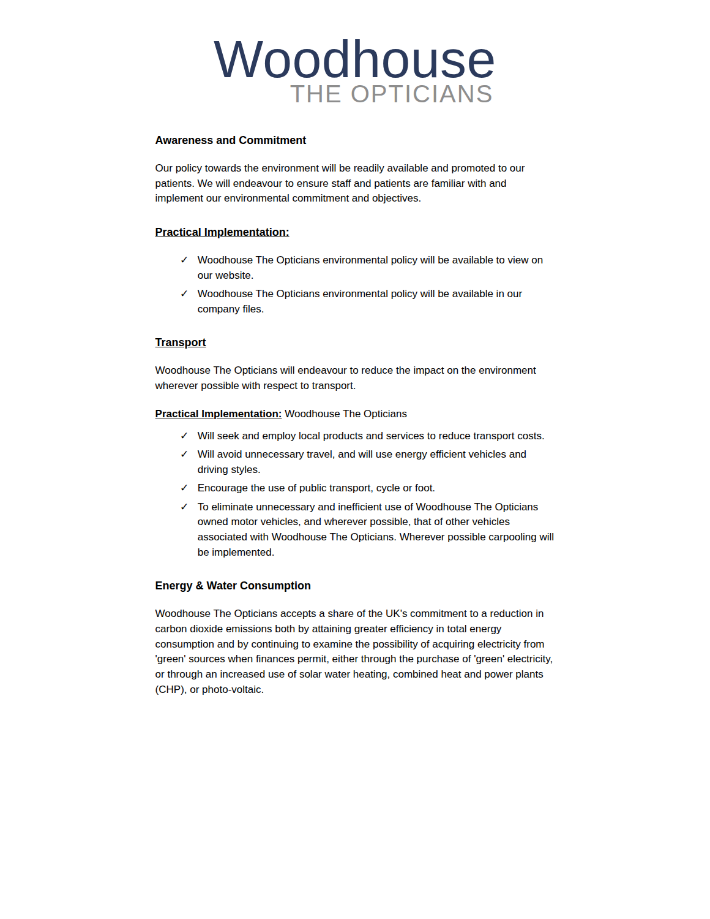Woodhouse THE OPTICIANS
Awareness and Commitment
Our policy towards the environment will be readily available and promoted to our patients. We will endeavour to ensure staff and patients are familiar with and implement our environmental commitment and objectives.
Practical Implementation:
Woodhouse The Opticians environmental policy will be available to view on our website.
Woodhouse The Opticians environmental policy will be available in our company files.
Transport
Woodhouse The Opticians will endeavour to reduce the impact on the environment wherever possible with respect to transport.
Practical Implementation: Woodhouse The Opticians
Will seek and employ local products and services to reduce transport costs.
Will avoid unnecessary travel, and will use energy efficient vehicles and driving styles.
Encourage the use of public transport, cycle or foot.
To eliminate unnecessary and inefficient use of Woodhouse The Opticians owned motor vehicles, and wherever possible, that of other vehicles associated with Woodhouse The Opticians. Wherever possible carpooling will be implemented.
Energy & Water Consumption
Woodhouse The Opticians accepts a share of the UK's commitment to a reduction in carbon dioxide emissions both by attaining greater efficiency in total energy consumption and by continuing to examine the possibility of acquiring electricity from 'green' sources when finances permit, either through the purchase of 'green' electricity, or through an increased use of solar water heating, combined heat and power plants (CHP), or photo-voltaic.